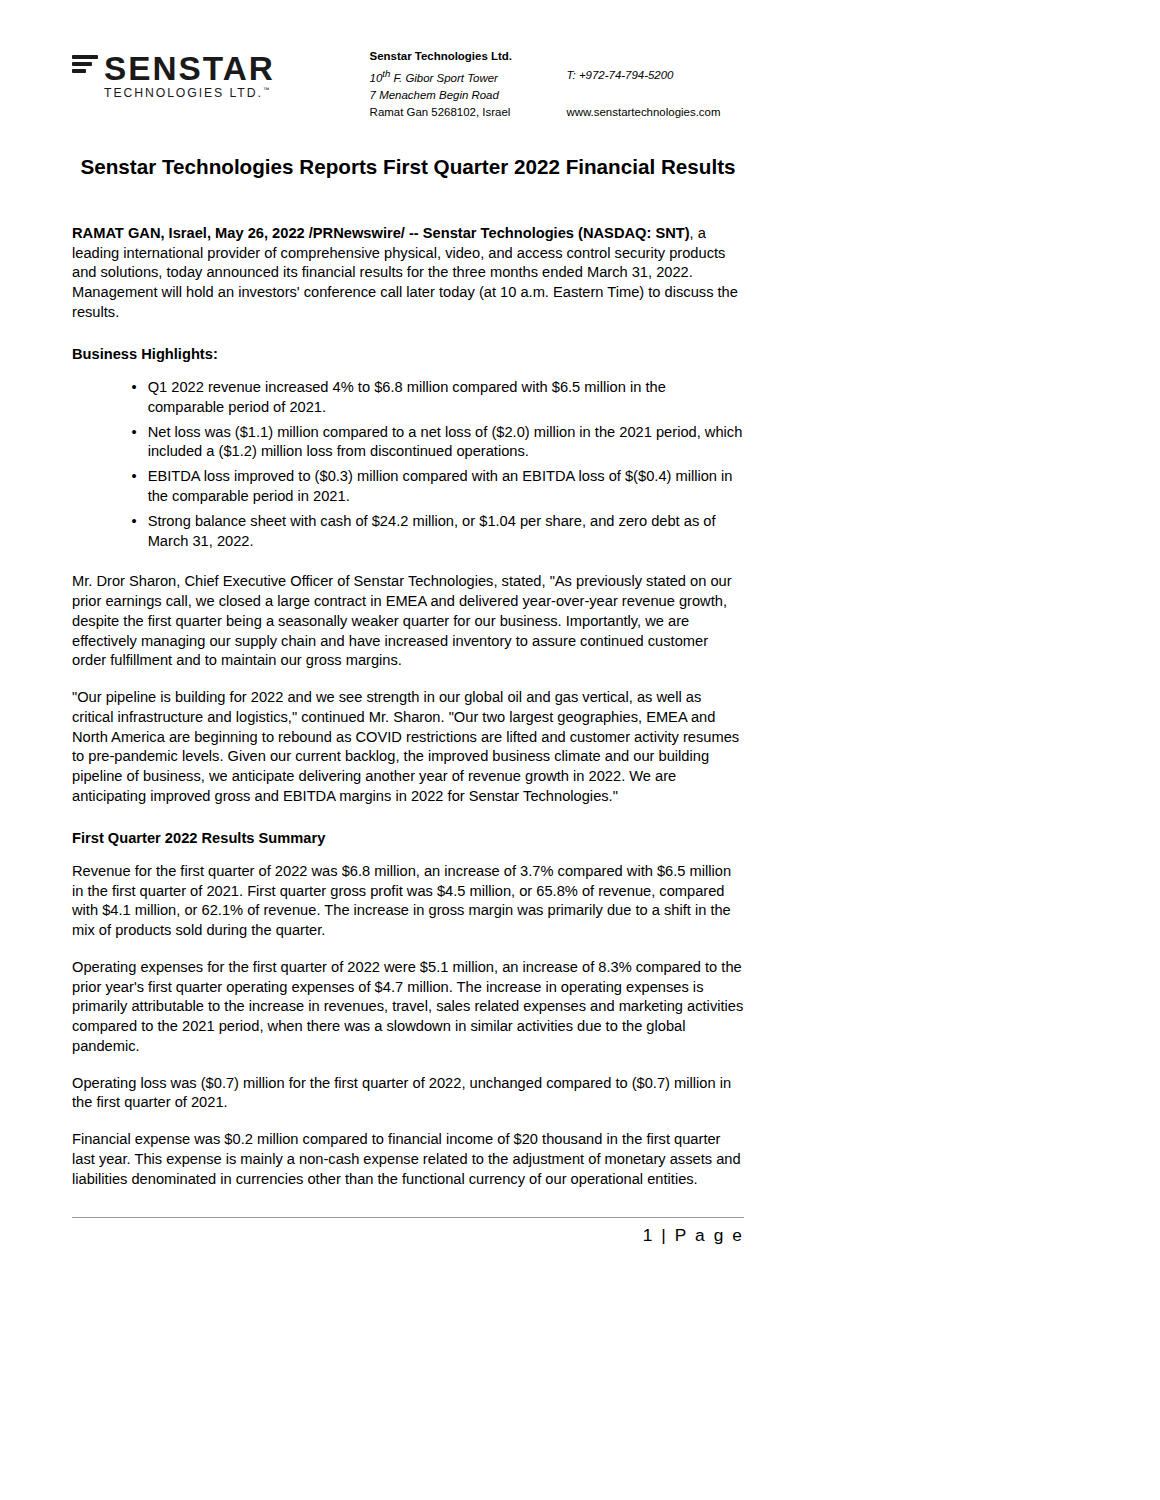SENSTAR TECHNOLOGIES LTD.™
Senstar Technologies Ltd.
10th F. Gibor Sport Tower
T: +972-74-794-5200
7 Menachem Begin Road
Ramat Gan 5268102, Israel
www.senstartechnologies.com
Senstar Technologies Reports First Quarter 2022 Financial Results
RAMAT GAN, Israel, May 26, 2022 /PRNewswire/ -- Senstar Technologies (NASDAQ: SNT), a leading international provider of comprehensive physical, video, and access control security products and solutions, today announced its financial results for the three months ended March 31, 2022. Management will hold an investors' conference call later today (at 10 a.m. Eastern Time) to discuss the results.
Business Highlights:
Q1 2022 revenue increased 4% to $6.8 million compared with $6.5 million in the comparable period of 2021.
Net loss was ($1.1) million compared to a net loss of ($2.0) million in the 2021 period, which included a ($1.2) million loss from discontinued operations.
EBITDA loss improved to ($0.3) million compared with an EBITDA loss of $($0.4) million in the comparable period in 2021.
Strong balance sheet with cash of $24.2 million, or $1.04 per share, and zero debt as of March 31, 2022.
Mr. Dror Sharon, Chief Executive Officer of Senstar Technologies, stated, "As previously stated on our prior earnings call, we closed a large contract in EMEA and delivered year-over-year revenue growth, despite the first quarter being a seasonally weaker quarter for our business. Importantly, we are effectively managing our supply chain and have increased inventory to assure continued customer order fulfillment and to maintain our gross margins.
"Our pipeline is building for 2022 and we see strength in our global oil and gas vertical, as well as critical infrastructure and logistics," continued Mr. Sharon. "Our two largest geographies, EMEA and North America are beginning to rebound as COVID restrictions are lifted and customer activity resumes to pre-pandemic levels. Given our current backlog, the improved business climate and our building pipeline of business, we anticipate delivering another year of revenue growth in 2022. We are anticipating improved gross and EBITDA margins in 2022 for Senstar Technologies."
First Quarter 2022 Results Summary
Revenue for the first quarter of 2022 was $6.8 million, an increase of 3.7% compared with $6.5 million in the first quarter of 2021. First quarter gross profit was $4.5 million, or 65.8% of revenue, compared with $4.1 million, or 62.1% of revenue. The increase in gross margin was primarily due to a shift in the mix of products sold during the quarter.
Operating expenses for the first quarter of 2022 were $5.1 million, an increase of 8.3% compared to the prior year's first quarter operating expenses of $4.7 million. The increase in operating expenses is primarily attributable to the increase in revenues, travel, sales related expenses and marketing activities compared to the 2021 period, when there was a slowdown in similar activities due to the global pandemic.
Operating loss was ($0.7) million for the first quarter of 2022, unchanged compared to ($0.7) million in the first quarter of 2021.
Financial expense was $0.2 million compared to financial income of $20 thousand in the first quarter last year. This expense is mainly a non-cash expense related to the adjustment of monetary assets and liabilities denominated in currencies other than the functional currency of our operational entities.
1 | P a g e